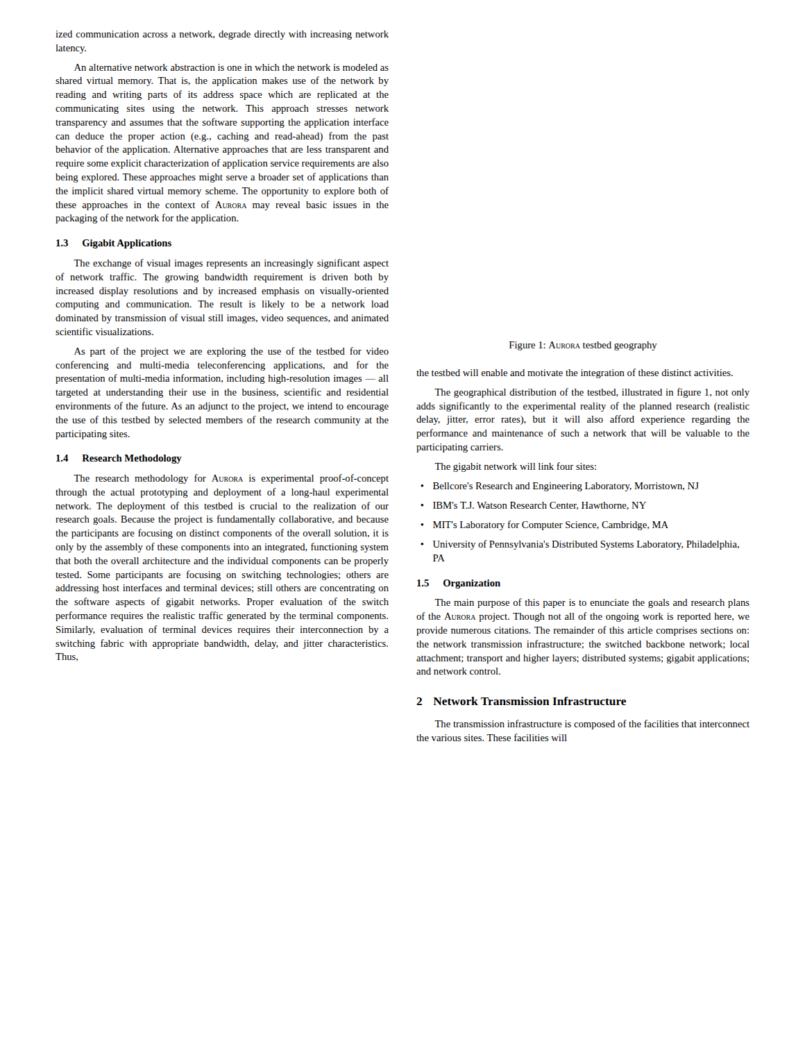ized communication across a network, degrade directly with increasing network latency.
An alternative network abstraction is one in which the network is modeled as shared virtual memory. That is, the application makes use of the network by reading and writing parts of its address space which are replicated at the communicating sites using the network. This approach stresses network transparency and assumes that the software supporting the application interface can deduce the proper action (e.g., caching and read-ahead) from the past behavior of the application. Alternative approaches that are less transparent and require some explicit characterization of application service requirements are also being explored. These approaches might serve a broader set of applications than the implicit shared virtual memory scheme. The opportunity to explore both of these approaches in the context of Aurora may reveal basic issues in the packaging of the network for the application.
1.3 Gigabit Applications
The exchange of visual images represents an increasingly significant aspect of network traffic. The growing bandwidth requirement is driven both by increased display resolutions and by increased emphasis on visually-oriented computing and communication. The result is likely to be a network load dominated by transmission of visual still images, video sequences, and animated scientific visualizations.
As part of the project we are exploring the use of the testbed for video conferencing and multi-media teleconferencing applications, and for the presentation of multi-media information, including high-resolution images — all targeted at understanding their use in the business, scientific and residential environments of the future. As an adjunct to the project, we intend to encourage the use of this testbed by selected members of the research community at the participating sites.
1.4 Research Methodology
The research methodology for Aurora is experimental proof-of-concept through the actual prototyping and deployment of a long-haul experimental network. The deployment of this testbed is crucial to the realization of our research goals. Because the project is fundamentally collaborative, and because the participants are focusing on distinct components of the overall solution, it is only by the assembly of these components into an integrated, functioning system that both the overall architecture and the individual components can be properly tested. Some participants are focusing on switching technologies; others are addressing host interfaces and terminal devices; still others are concentrating on the software aspects of gigabit networks. Proper evaluation of the switch performance requires the realistic traffic generated by the terminal components. Similarly, evaluation of terminal devices requires their interconnection by a switching fabric with appropriate bandwidth, delay, and jitter characteristics. Thus,
Figure 1: Aurora testbed geography
the testbed will enable and motivate the integration of these distinct activities.
The geographical distribution of the testbed, illustrated in figure 1, not only adds significantly to the experimental reality of the planned research (realistic delay, jitter, error rates), but it will also afford experience regarding the performance and maintenance of such a network that will be valuable to the participating carriers.
The gigabit network will link four sites:
Bellcore's Research and Engineering Laboratory, Morristown, NJ
IBM's T.J. Watson Research Center, Hawthorne, NY
MIT's Laboratory for Computer Science, Cambridge, MA
University of Pennsylvania's Distributed Systems Laboratory, Philadelphia, PA
1.5 Organization
The main purpose of this paper is to enunciate the goals and research plans of the Aurora project. Though not all of the ongoing work is reported here, we provide numerous citations. The remainder of this article comprises sections on: the network transmission infrastructure; the switched backbone network; local attachment; transport and higher layers; distributed systems; gigabit applications; and network control.
2 Network Transmission Infrastructure
The transmission infrastructure is composed of the facilities that interconnect the various sites. These facilities will